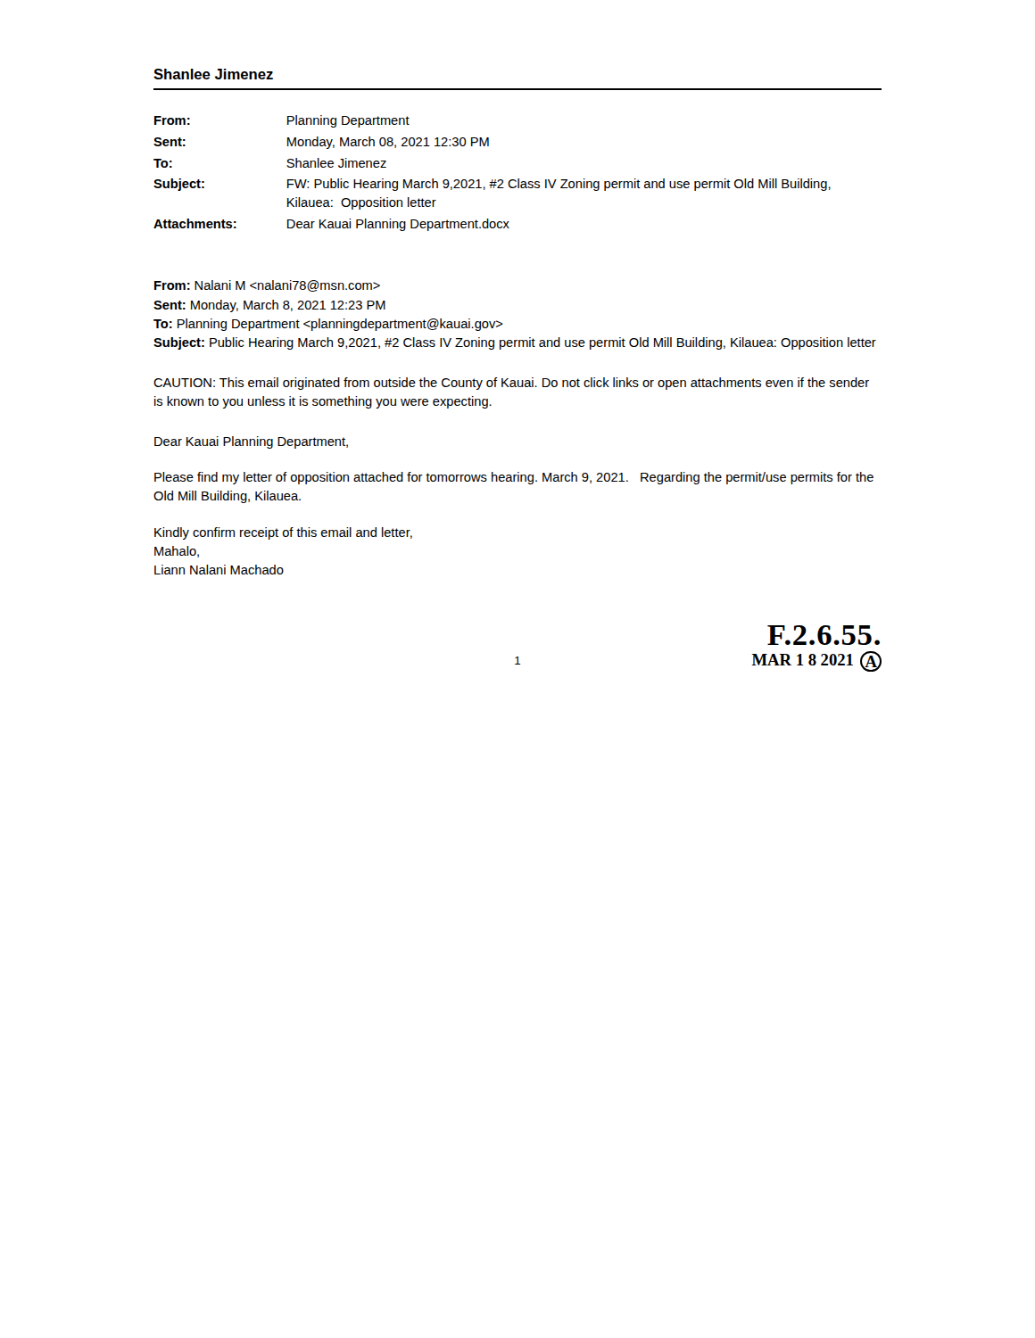Shanlee Jimenez
| From: | Planning Department |
| Sent: | Monday, March 08, 2021 12:30 PM |
| To: | Shanlee Jimenez |
| Subject: | FW: Public Hearing March 9,2021, #2 Class IV Zoning permit and use permit Old Mill Building, Kilauea: Opposition letter |
| Attachments: | Dear Kauai Planning Department.docx |
From: Nalani M <nalani78@msn.com>
Sent: Monday, March 8, 2021 12:23 PM
To: Planning Department <planningdepartment@kauai.gov>
Subject: Public Hearing March 9,2021, #2 Class IV Zoning permit and use permit Old Mill Building, Kilauea: Opposition letter
CAUTION: This email originated from outside the County of Kauai. Do not click links or open attachments even if the sender is known to you unless it is something you were expecting.
Dear Kauai Planning Department,
Please find my letter of opposition attached for tomorrows hearing. March 9, 2021. Regarding the permit/use permits for the Old Mill Building, Kilauea.
Kindly confirm receipt of this email and letter,
Mahalo,
Liann Nalani Machado
1
F.2.6.55.
MAR 1 8 2021 A